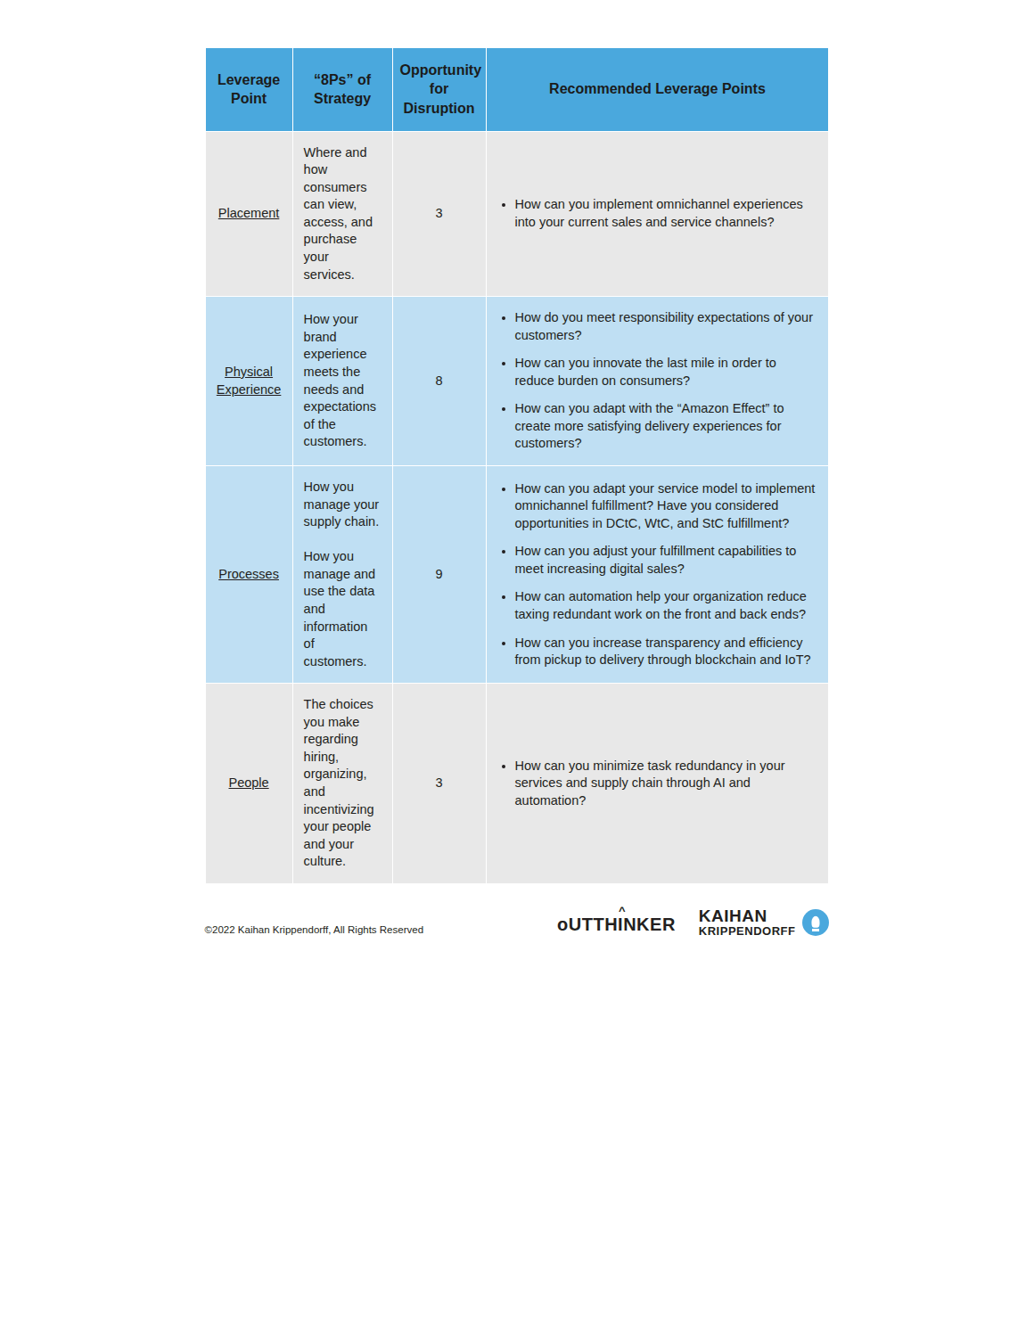| Leverage Point | “8Ps” of Strategy | Opportunity for Disruption | Recommended Leverage Points |
| --- | --- | --- | --- |
| Placement | Where and how consumers can view, access, and purchase your services. | 3 | How can you implement omnichannel experiences into your current sales and service channels? |
| Physical Experience | How your brand experience meets the needs and expectations of the customers. | 8 | How do you meet responsibility expectations of your customers? How can you innovate the last mile in order to reduce burden on consumers? How can you adapt with the “Amazon Effect” to create more satisfying delivery experiences for customers? |
| Processes | How you manage your supply chain. How you manage and use the data and information of customers. | 9 | How can you adapt your service model to implement omnichannel fulfillment? Have you considered opportunities in DCtC, WtC, and StC fulfillment? How can you adjust your fulfillment capabilities to meet increasing digital sales? How can automation help your organization reduce taxing redundant work on the front and back ends? How can you increase transparency and efficiency from pickup to delivery through blockchain and IoT? |
| People | The choices you make regarding hiring, organizing, and incentivizing your people and your culture. | 3 | How can you minimize task redundancy in your services and supply chain through AI and automation? |
©2022 Kaihan Krippendorff, All Rights Reserved
oUT^THINKER
KAIHAN KRIPPENDORFF